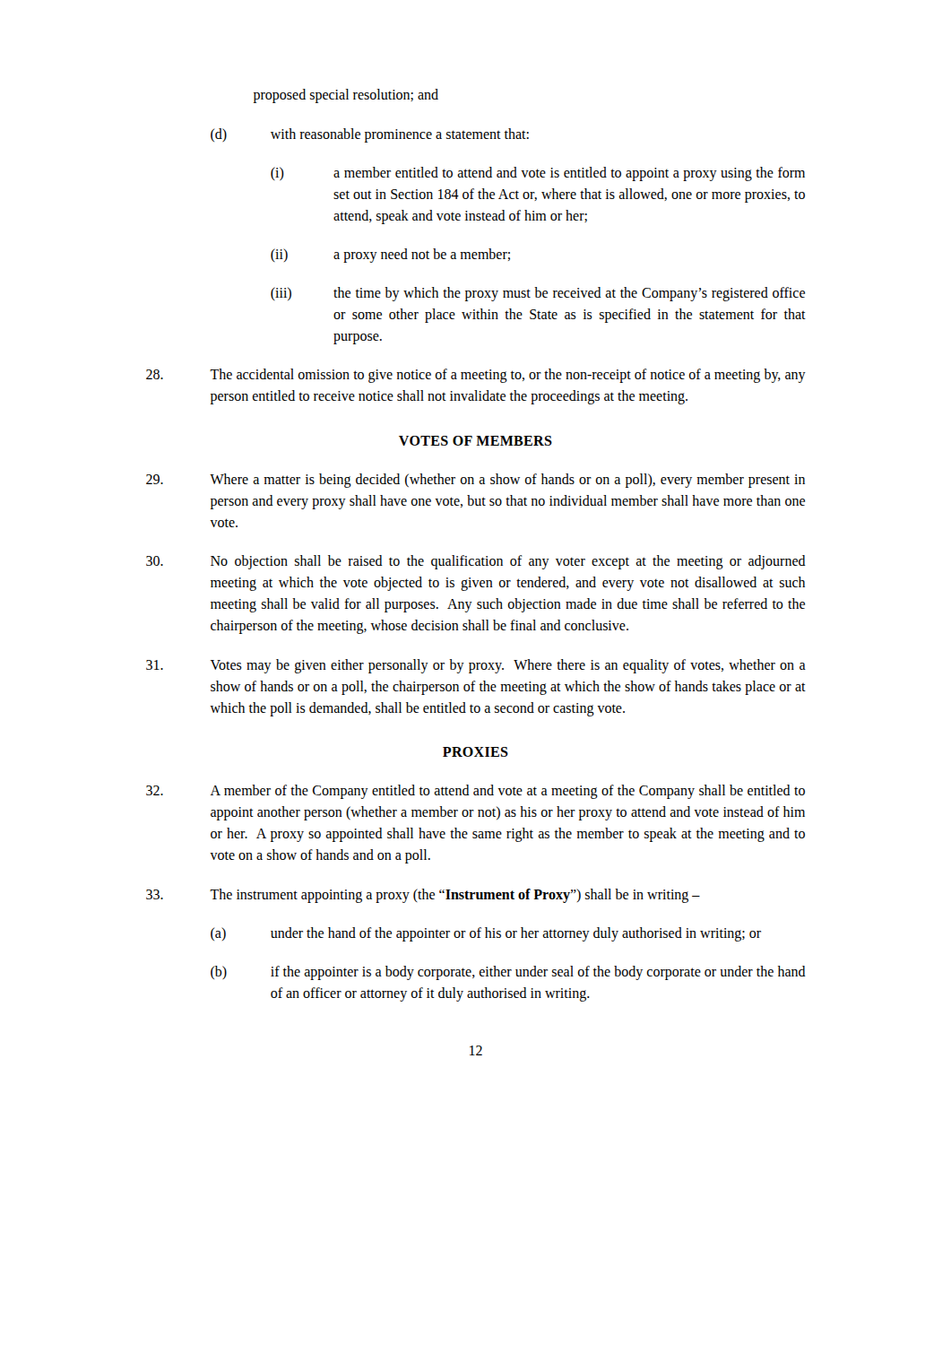proposed special resolution; and
(d) with reasonable prominence a statement that:
(i) a member entitled to attend and vote is entitled to appoint a proxy using the form set out in Section 184 of the Act or, where that is allowed, one or more proxies, to attend, speak and vote instead of him or her;
(ii) a proxy need not be a member;
(iii) the time by which the proxy must be received at the Company’s registered office or some other place within the State as is specified in the statement for that purpose.
28. The accidental omission to give notice of a meeting to, or the non-receipt of notice of a meeting by, any person entitled to receive notice shall not invalidate the proceedings at the meeting.
Votes of Members
29. Where a matter is being decided (whether on a show of hands or on a poll), every member present in person and every proxy shall have one vote, but so that no individual member shall have more than one vote.
30. No objection shall be raised to the qualification of any voter except at the meeting or adjourned meeting at which the vote objected to is given or tendered, and every vote not disallowed at such meeting shall be valid for all purposes. Any such objection made in due time shall be referred to the chairperson of the meeting, whose decision shall be final and conclusive.
31. Votes may be given either personally or by proxy. Where there is an equality of votes, whether on a show of hands or on a poll, the chairperson of the meeting at which the show of hands takes place or at which the poll is demanded, shall be entitled to a second or casting vote.
Proxies
32. A member of the Company entitled to attend and vote at a meeting of the Company shall be entitled to appoint another person (whether a member or not) as his or her proxy to attend and vote instead of him or her. A proxy so appointed shall have the same right as the member to speak at the meeting and to vote on a show of hands and on a poll.
33. The instrument appointing a proxy (the “Instrument of Proxy”) shall be in writing –
(a) under the hand of the appointer or of his or her attorney duly authorised in writing; or
(b) if the appointer is a body corporate, either under seal of the body corporate or under the hand of an officer or attorney of it duly authorised in writing.
12